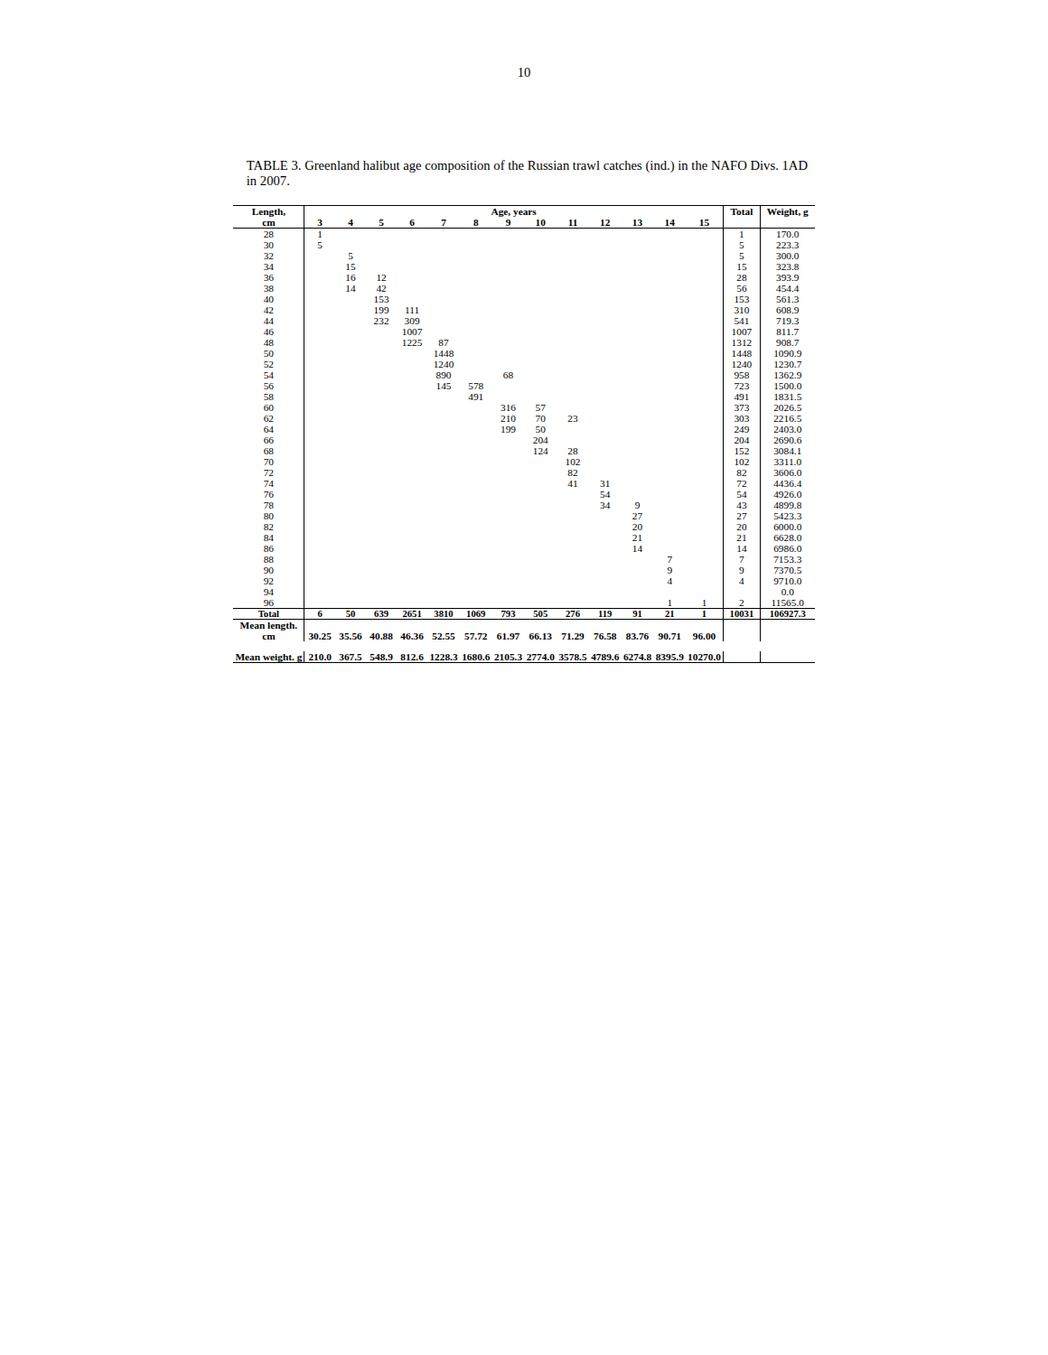10
TABLE 3. Greenland halibut age composition of the Russian trawl catches (ind.) in the NAFO Divs. 1AD in 2007.
| Length, | Age, years | Total | Weight, g |
| --- | --- | --- | --- |
| cm | 3 | 4 | 5 | 6 | 7 | 8 | 9 | 10 | 11 | 12 | 13 | 14 | 15 | | |
| 28 | 1 | | | | | | | | | | | | | 1 | 170.0 |
| 30 | 5 | | | | | | | | | | | | | 5 | 223.3 |
| 32 | | 5 | | | | | | | | | | | | 5 | 300.0 |
| 34 | | 15 | | | | | | | | | | | | 15 | 323.8 |
| 36 | | 16 | 12 | | | | | | | | | | | 28 | 393.9 |
| 38 | | 14 | 42 | | | | | | | | | | | 56 | 454.4 |
| 40 | | | 153 | | | | | | | | | | | 153 | 561.3 |
| 42 | | | 199 | 111 | | | | | | | | | | 310 | 608.9 |
| 44 | | | 232 | 309 | | | | | | | | | | 541 | 719.3 |
| 46 | | | | 1007 | | | | | | | | | | 1007 | 811.7 |
| 48 | | | | 1225 | 87 | | | | | | | | | 1312 | 908.7 |
| 50 | | | | | 1448 | | | | | | | | | 1448 | 1090.9 |
| 52 | | | | | 1240 | | | | | | | | | 1240 | 1230.7 |
| 54 | | | | | 890 | | 68 | | | | | | | 958 | 1362.9 |
| 56 | | | | | 145 | 578 | | | | | | | | 723 | 1500.0 |
| 58 | | | | | | 491 | | | | | | | | 491 | 1831.5 |
| 60 | | | | | | | 316 | 57 | | | | | | 373 | 2026.5 |
| 62 | | | | | | | 210 | 70 | 23 | | | | | 303 | 2216.5 |
| 64 | | | | | | | 199 | 50 | | | | | | 249 | 2403.0 |
| 66 | | | | | | | | 204 | | | | | | 204 | 2690.6 |
| 68 | | | | | | | | 124 | 28 | | | | | 152 | 3084.1 |
| 70 | | | | | | | | | 102 | | | | | 102 | 3311.0 |
| 72 | | | | | | | | | 82 | | | | | 82 | 3606.0 |
| 74 | | | | | | | | | 41 | 31 | | | | 72 | 4436.4 |
| 76 | | | | | | | | | | 54 | | | | 54 | 4926.0 |
| 78 | | | | | | | | | | 34 | 9 | | | 43 | 4899.8 |
| 80 | | | | | | | | | | | 27 | | | 27 | 5423.3 |
| 82 | | | | | | | | | | | 20 | | | 20 | 6000.0 |
| 84 | | | | | | | | | | | 21 | | | 21 | 6628.0 |
| 86 | | | | | | | | | | | 14 | | | 14 | 6986.0 |
| 88 | | | | | | | | | | | | 7 | | 7 | 7153.3 |
| 90 | | | | | | | | | | | | 9 | | 9 | 7370.5 |
| 92 | | | | | | | | | | | | 4 | | 4 | 9710.0 |
| 94 | | | | | | | | | | | | | | | 0.0 |
| 96 | | | | | | | | | | | | 1 | 1 | 2 | 11565.0 |
| Total | 6 | 50 | 639 | 2651 | 3810 | 1069 | 793 | 505 | 276 | 119 | 91 | 21 | 1 | 10031 | 106927.3 |
| Mean length. cm | 30.25 | 35.56 | 40.88 | 46.36 | 52.55 | 57.72 | 61.97 | 66.13 | 71.29 | 76.58 | 83.76 | 90.71 | 96.00 | | |
| Mean weight. g | 210.0 | 367.5 | 548.9 | 812.6 | 1228.3 | 1680.6 | 2105.3 | 2774.0 | 3578.5 | 4789.6 | 6274.8 | 8395.9 | 10270.0 | | |